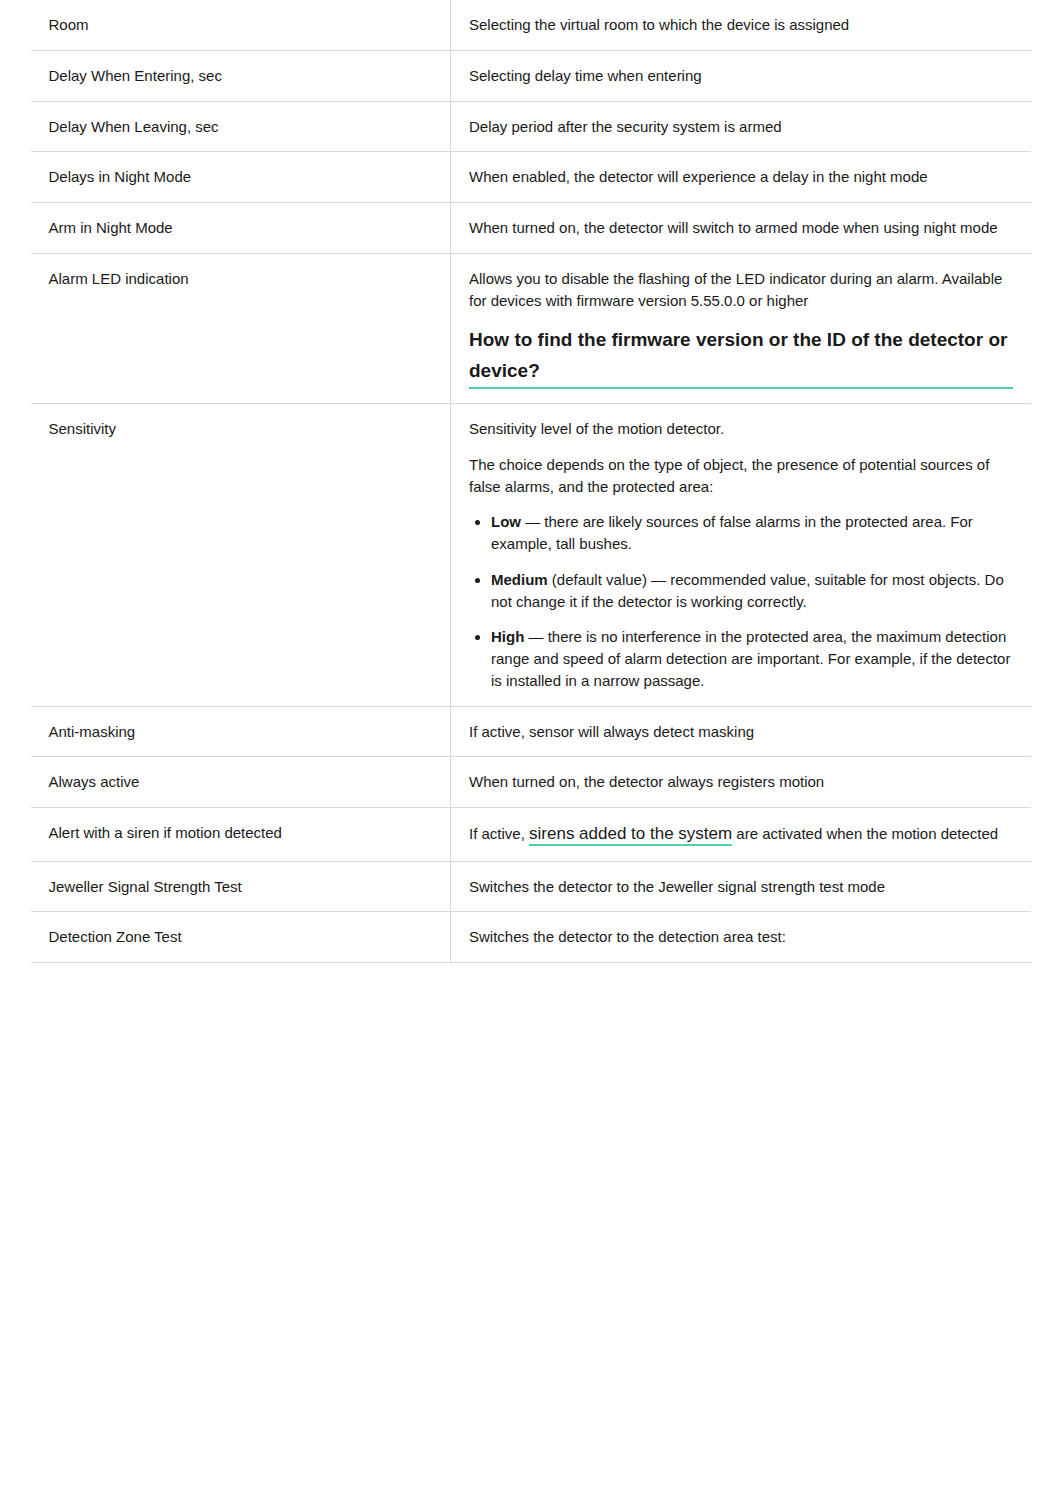| Room | Selecting the virtual room to which the device is assigned |
| Delay When Entering, sec | Selecting delay time when entering |
| Delay When Leaving, sec | Delay period after the security system is armed |
| Delays in Night Mode | When enabled, the detector will experience a delay in the night mode |
| Arm in Night Mode | When turned on, the detector will switch to armed mode when using night mode |
| Alarm LED indication | Allows you to disable the flashing of the LED indicator during an alarm. Available for devices with firmware version 5.55.0.0 or higher How to find the firmware version or the ID of the detector or device? |
| Sensitivity | Sensitivity level of the motion detector. The choice depends on the type of object, the presence of potential sources of false alarms, and the protected area: Low — there are likely sources of false alarms in the protected area. For example, tall bushes. Medium (default value) — recommended value, suitable for most objects. Do not change it if the detector is working correctly. High — there is no interference in the protected area, the maximum detection range and speed of alarm detection are important. For example, if the detector is installed in a narrow passage. |
| Anti-masking | If active, sensor will always detect masking |
| Always active | When turned on, the detector always registers motion |
| Alert with a siren if motion detected | If active, sirens added to the system are activated when the motion detected |
| Jeweller Signal Strength Test | Switches the detector to the Jeweller signal strength test mode |
| Detection Zone Test | Switches the detector to the detection area test: |